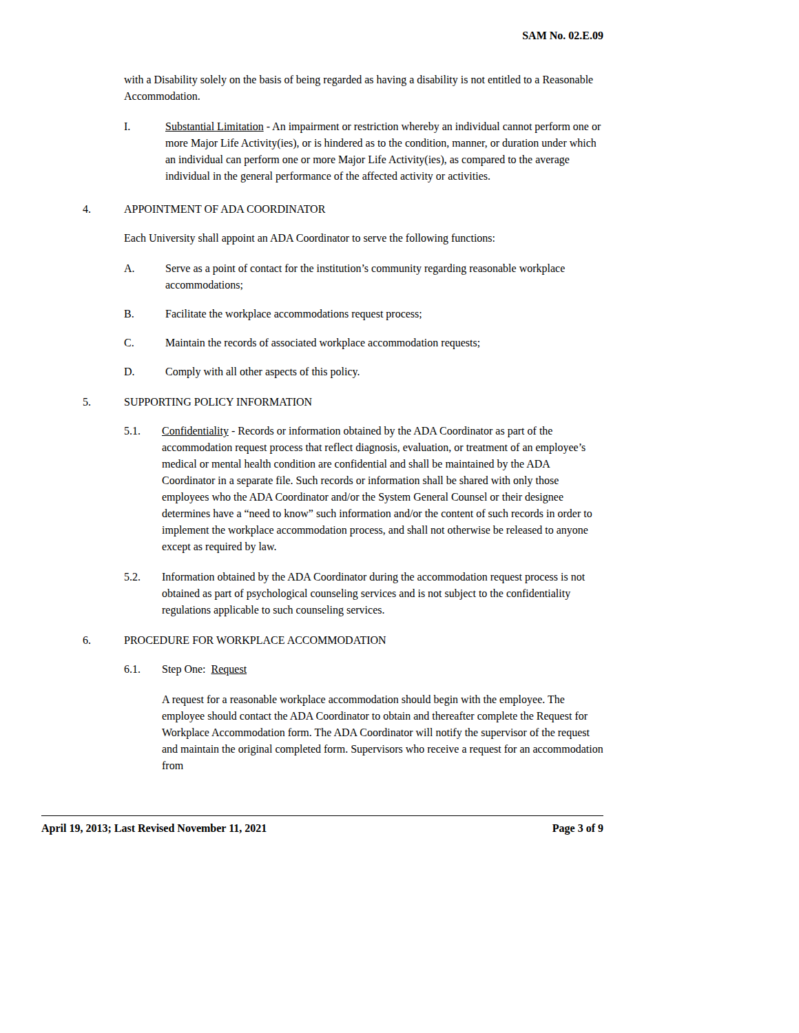SAM No. 02.E.09
with a Disability solely on the basis of being regarded as having a disability is not entitled to a Reasonable Accommodation.
I.
Substantial Limitation - An impairment or restriction whereby an individual cannot perform one or more Major Life Activity(ies), or is hindered as to the condition, manner, or duration under which an individual can perform one or more Major Life Activity(ies), as compared to the average individual in the general performance of the affected activity or activities.
4.
APPOINTMENT OF ADA COORDINATOR
Each University shall appoint an ADA Coordinator to serve the following functions:
A.
Serve as a point of contact for the institution’s community regarding reasonable workplace accommodations;
B.
Facilitate the workplace accommodations request process;
C.
Maintain the records of associated workplace accommodation requests;
D.
Comply with all other aspects of this policy.
5.
SUPPORTING POLICY INFORMATION
5.1.
Confidentiality - Records or information obtained by the ADA Coordinator as part of the accommodation request process that reflect diagnosis, evaluation, or treatment of an employee’s medical or mental health condition are confidential and shall be maintained by the ADA Coordinator in a separate file. Such records or information shall be shared with only those employees who the ADA Coordinator and/or the System General Counsel or their designee determines have a “need to know” such information and/or the content of such records in order to implement the workplace accommodation process, and shall not otherwise be released to anyone except as required by law.
5.2.
Information obtained by the ADA Coordinator during the accommodation request process is not obtained as part of psychological counseling services and is not subject to the confidentiality regulations applicable to such counseling services.
6.
PROCEDURE FOR WORKPLACE ACCOMMODATION
6.1.
Step One: Request
A request for a reasonable workplace accommodation should begin with the employee. The employee should contact the ADA Coordinator to obtain and thereafter complete the Request for Workplace Accommodation form. The ADA Coordinator will notify the supervisor of the request and maintain the original completed form. Supervisors who receive a request for an accommodation from
April 19, 2013; Last Revised November 11, 2021
Page 3 of 9